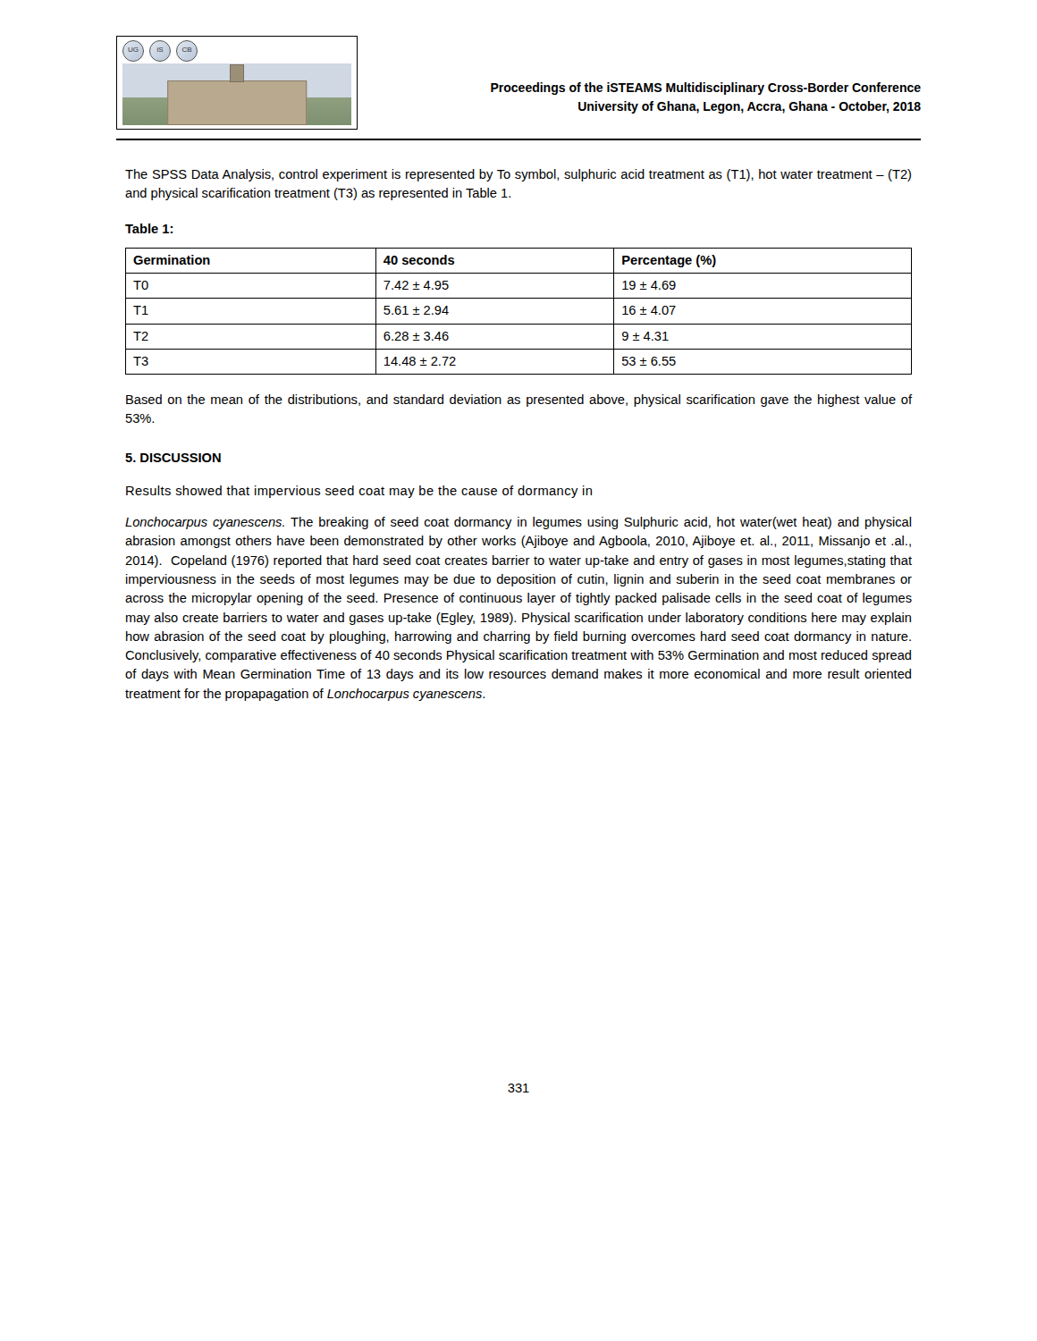UG iS CB
Proceedings of the iSTEAMS Multidisciplinary Cross-Border Conference
University of Ghana, Legon, Accra, Ghana - October, 2018
The SPSS Data Analysis, control experiment is represented by To symbol, sulphuric acid treatment as (T1), hot water treatment – (T2) and physical scarification treatment (T3) as represented in Table 1.
Table 1:
| Germination | 40 seconds | Percentage (%) |
| --- | --- | --- |
| T0 | 7.42 ± 4.95 | 19 ± 4.69 |
| T1 | 5.61 ± 2.94 | 16 ± 4.07 |
| T2 | 6.28 ± 3.46 | 9 ± 4.31 |
| T3 | 14.48 ± 2.72 | 53 ± 6.55 |
Based on the mean of the distributions, and standard deviation as presented above, physical scarification gave the highest value of 53%.
5. DISCUSSION
Results showed that impervious seed coat may be the cause of dormancy in
Lonchocarpus cyanescens. The breaking of seed coat dormancy in legumes using Sulphuric acid, hot water(wet heat) and physical abrasion amongst others have been demonstrated by other works (Ajiboye and Agboola, 2010, Ajiboye et. al., 2011, Missanjo et .al., 2014). Copeland (1976) reported that hard seed coat creates barrier to water up-take and entry of gases in most legumes,stating that imperviousness in the seeds of most legumes may be due to deposition of cutin, lignin and suberin in the seed coat membranes or across the micropylar opening of the seed. Presence of continuous layer of tightly packed palisade cells in the seed coat of legumes may also create barriers to water and gases up-take (Egley, 1989). Physical scarification under laboratory conditions here may explain how abrasion of the seed coat by ploughing, harrowing and charring by field burning overcomes hard seed coat dormancy in nature. Conclusively, comparative effectiveness of 40 seconds Physical scarification treatment with 53% Germination and most reduced spread of days with Mean Germination Time of 13 days and its low resources demand makes it more economical and more result oriented treatment for the propapagation of Lonchocarpus cyanescens.
331